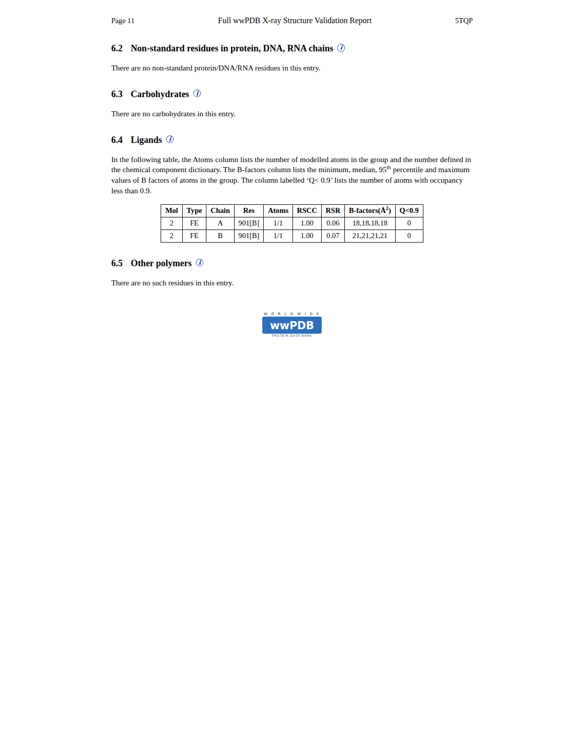Page 11
Full wwPDB X-ray Structure Validation Report
5TQP
6.2 Non-standard residues in protein, DNA, RNA chains i
There are no non-standard protein/DNA/RNA residues in this entry.
6.3 Carbohydrates i
There are no carbohydrates in this entry.
6.4 Ligands i
In the following table, the Atoms column lists the number of modelled atoms in the group and the number defined in the chemical component dictionary. The B-factors column lists the minimum, median, 95th percentile and maximum values of B factors of atoms in the group. The column labelled ‘Q< 0.9’ lists the number of atoms with occupancy less than 0.9.
| Mol | Type | Chain | Res | Atoms | RSCC | RSR | B-factors(Å 2 ) | Q<0.9 |
| --- | --- | --- | --- | --- | --- | --- | --- | --- |
| 2 | FE | A | 901[B] | 1/1 | 1.00 | 0.06 | 18,18,18,18 | 0 |
| 2 | FE | B | 901[B] | 1/1 | 1.00 | 0.07 | 21,21,21,21 | 0 |
6.5 Other polymers i
There are no such residues in this entry.
W O R L D W I D E
wwPDB
PROTEIN DATA BANK